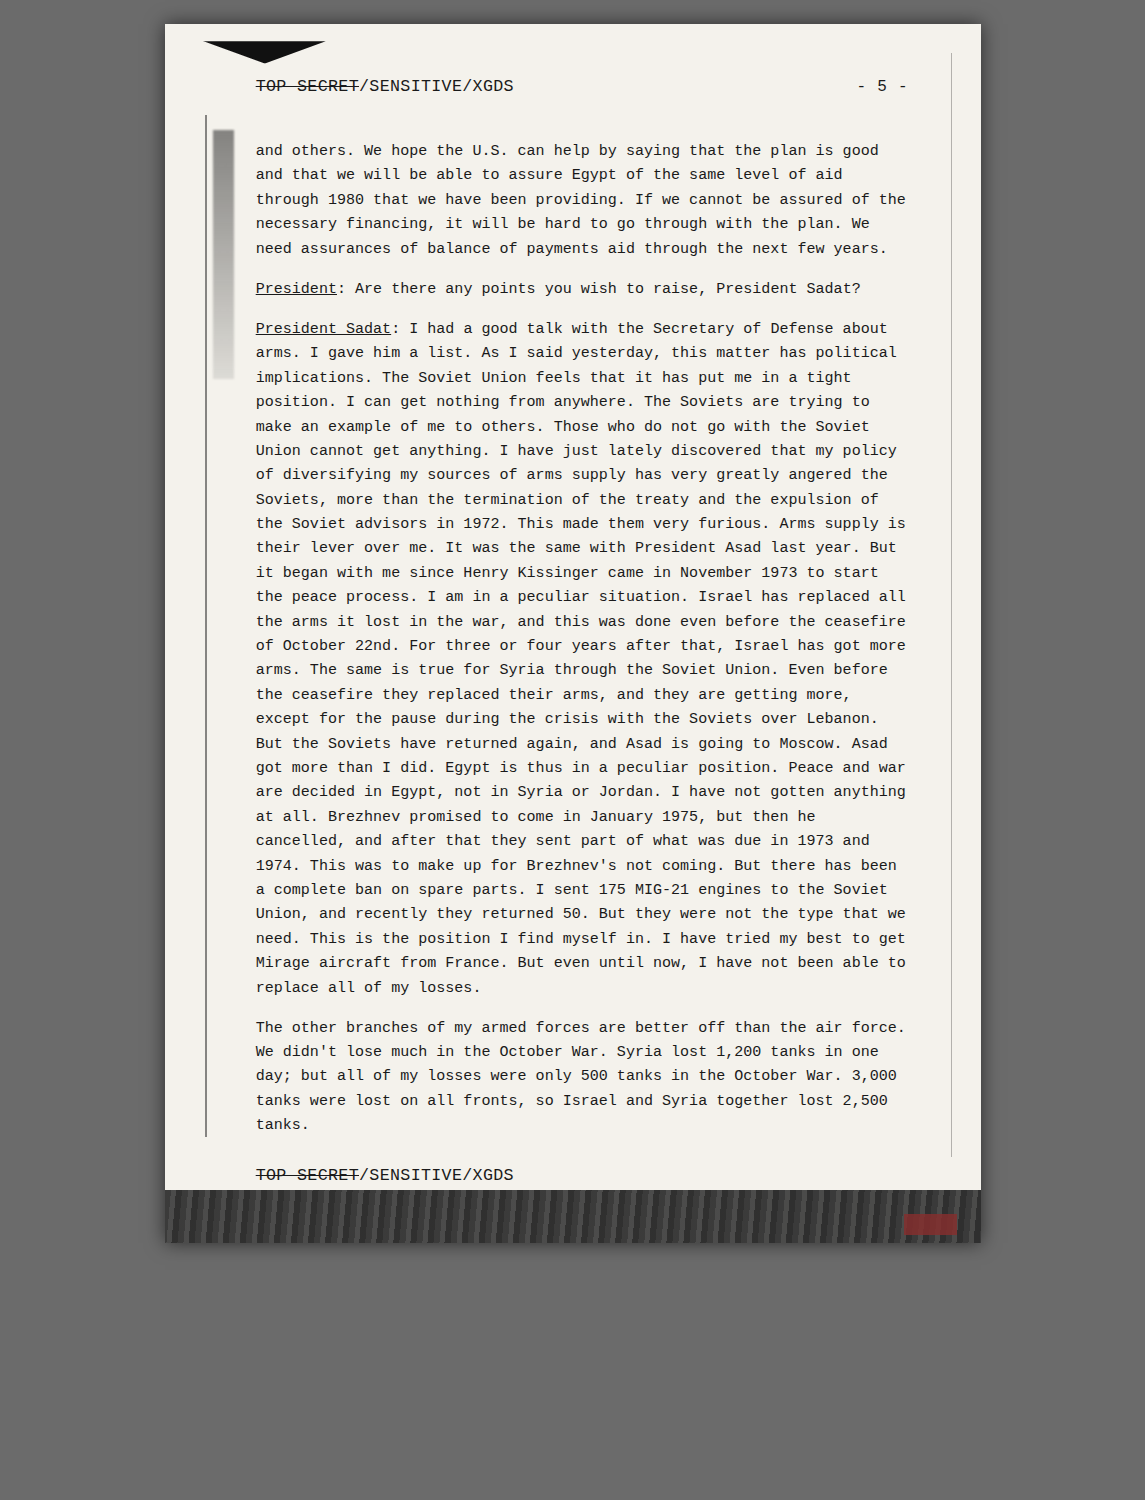TOP SECRET/SENSITIVE/XGDS - 5 -
and others. We hope the U.S. can help by saying that the plan is good and that we will be able to assure Egypt of the same level of aid through 1980 that we have been providing. If we cannot be assured of the necessary financing, it will be hard to go through with the plan. We need assurances of balance of payments aid through the next few years.
President: Are there any points you wish to raise, President Sadat?
President Sadat: I had a good talk with the Secretary of Defense about arms. I gave him a list. As I said yesterday, this matter has political implications. The Soviet Union feels that it has put me in a tight position. I can get nothing from anywhere. The Soviets are trying to make an example of me to others. Those who do not go with the Soviet Union cannot get anything. I have just lately discovered that my policy of diversifying my sources of arms supply has very greatly angered the Soviets, more than the termination of the treaty and the expulsion of the Soviet advisors in 1972. This made them very furious. Arms supply is their lever over me. It was the same with President Asad last year. But it began with me since Henry Kissinger came in November 1973 to start the peace process. I am in a peculiar situation. Israel has replaced all the arms it lost in the war, and this was done even before the ceasefire of October 22nd. For three or four years after that, Israel has got more arms. The same is true for Syria through the Soviet Union. Even before the ceasefire they replaced their arms, and they are getting more, except for the pause during the crisis with the Soviets over Lebanon. But the Soviets have returned again, and Asad is going to Moscow. Asad got more than I did. Egypt is thus in a peculiar position. Peace and war are decided in Egypt, not in Syria or Jordan. I have not gotten anything at all. Brezhnev promised to come in January 1975, but then he cancelled, and after that they sent part of what was due in 1973 and 1974. This was to make up for Brezhnev's not coming. But there has been a complete ban on spare parts. I sent 175 MIG-21 engines to the Soviet Union, and recently they returned 50. But they were not the type that we need. This is the position I find myself in. I have tried my best to get Mirage aircraft from France. But even until now, I have not been able to replace all of my losses.
The other branches of my armed forces are better off than the air force. We didn't lose much in the October War. Syria lost 1,200 tanks in one day; but all of my losses were only 500 tanks in the October War. 3,000 tanks were lost on all fronts, so Israel and Syria together lost 2,500 tanks.
TOP SECRET/SENSITIVE/XGDS